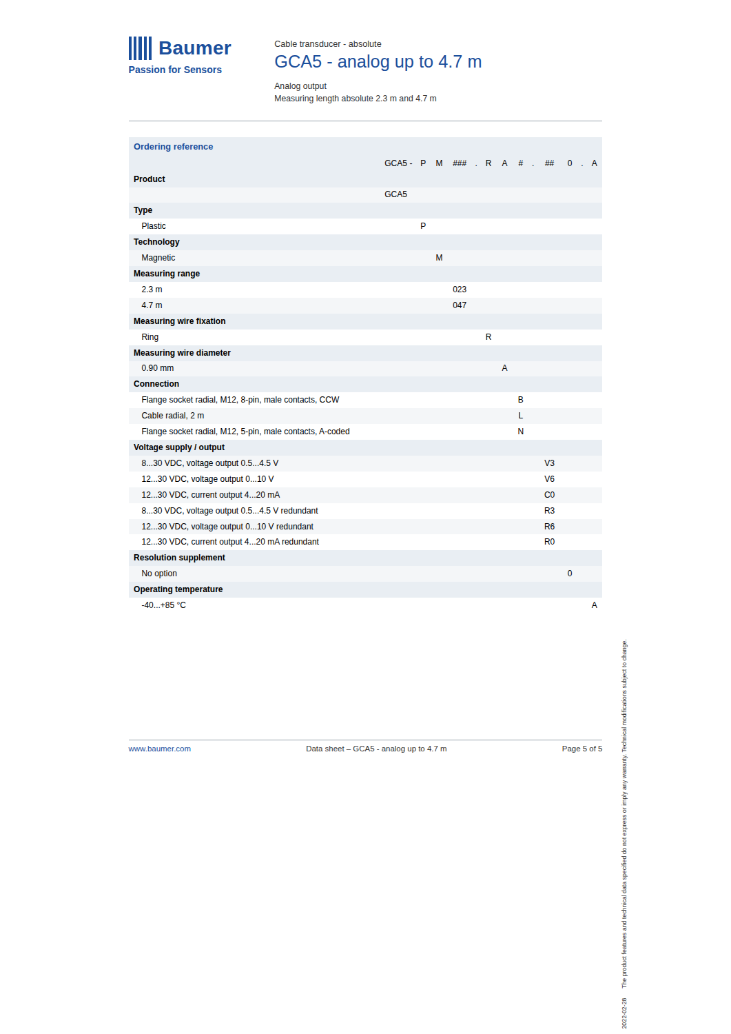Baumer
Passion for Sensors
Cable transducer - absolute
GCA5 - analog up to 4.7 m
Analog output
Measuring length absolute 2.3 m and 4.7 m
Ordering reference
| | GCA5 | - | P | M | ### | . | R | A | # | . | ## | 0 | . | A |
| Product | | | | | | | | | | | | | | |
| | GCA5 | | | | | | | | | | | | | |
| Type | | | | | | | | | | | | | | |
| Plastic | | | P | | | | | | | | | | | |
| Technology | | | | | | | | | | | | | | |
| Magnetic | | | | M | | | | | | | | | | |
| Measuring range | | | | | | | | | | | | | | |
| 2.3 m | | | | | 023 | | | | | | | | | |
| 4.7 m | | | | | 047 | | | | | | | | | |
| Measuring wire fixation | | | | | | | | | | | | | | |
| Ring | | | | | | | R | | | | | | | |
| Measuring wire diameter | | | | | | | | | | | | | | |
| 0.90 mm | | | | | | | | A | | | | | | |
| Connection | | | | | | | | | | | | | | |
| Flange socket radial, M12, 8-pin, male contacts, CCW | | | | | | | | | B | | | | | |
| Cable radial, 2 m | | | | | | | | | L | | | | | |
| Flange socket radial, M12, 5-pin, male contacts, A-coded | | | | | | | | | N | | | | | |
| Voltage supply / output | | | | | | | | | | | | | | |
| 8...30 VDC, voltage output 0.5...4.5 V | | | | | | | | | | | V3 | | | |
| 12...30 VDC, voltage output 0...10 V | | | | | | | | | | | V6 | | | |
| 12...30 VDC, current output 4...20 mA | | | | | | | | | | | C0 | | | |
| 8...30 VDC, voltage output 0.5...4.5 V redundant | | | | | | | | | | | R3 | | | |
| 12...30 VDC, voltage output 0...10 V redundant | | | | | | | | | | | R6 | | | |
| 12...30 VDC, current output 4...20 mA redundant | | | | | | | | | | | R0 | | | |
| Resolution supplement | | | | | | | | | | | | | | |
| No option | | | | | | | | | | | | 0 | | |
| Operating temperature | | | | | | | | | | | | | | |
| -40...+85 °C | | | | | | | | | | | | | | A |
2022-02-28 The product features and technical data specified do not express or imply any warranty. Technical modifications subject to change.
www.baumer.com
Data sheet – GCA5 - analog up to 4.7 m
Page 5 of 5